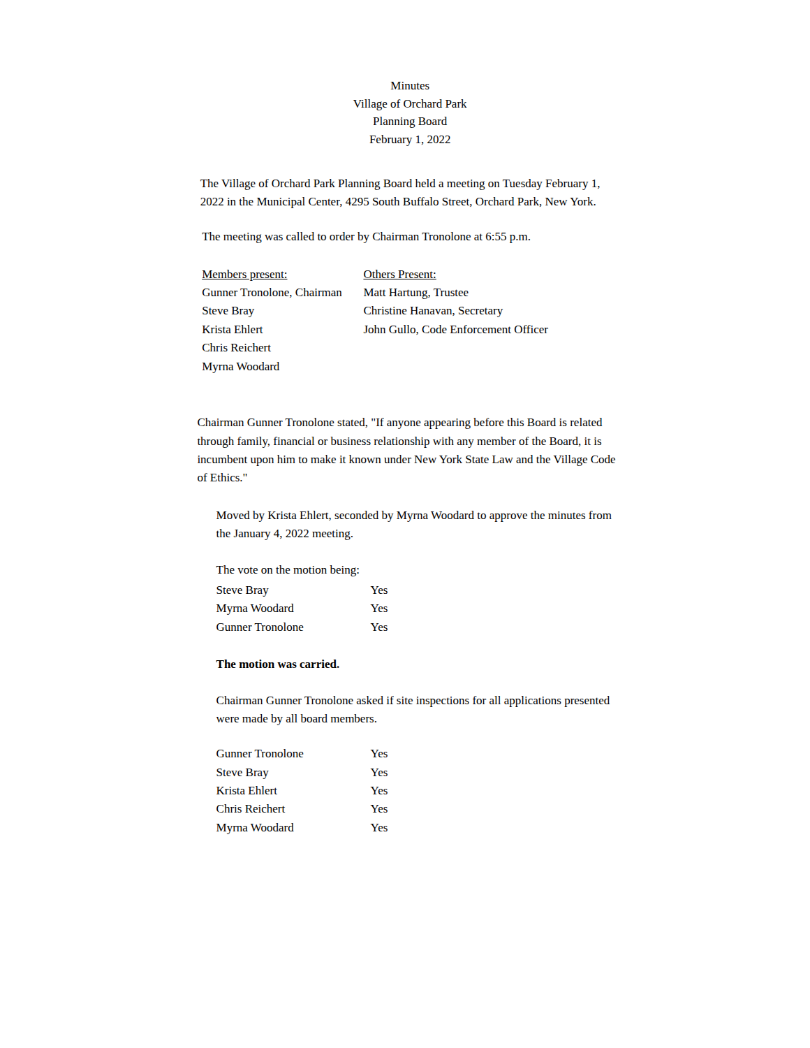Minutes
Village of Orchard Park
Planning Board
February 1, 2022
The Village of Orchard Park Planning Board held a meeting on Tuesday February 1, 2022 in the Municipal Center, 4295 South Buffalo Street, Orchard Park, New York.
The meeting was called to order by Chairman Tronolone at 6:55 p.m.
| Members present: | Others Present: |
| Gunner Tronolone, Chairman | Matt Hartung, Trustee |
| Steve Bray | Christine Hanavan, Secretary |
| Krista Ehlert | John Gullo, Code Enforcement Officer |
| Chris Reichert | |
| Myrna Woodard | |
Chairman Gunner Tronolone stated, "If anyone appearing before this Board is related through family, financial or business relationship with any member of the Board, it is incumbent upon him to make it known under New York State Law and the Village Code of Ethics."
Moved by Krista Ehlert, seconded by Myrna Woodard to approve the minutes from the January 4, 2022 meeting.
The vote on the motion being:
| Steve Bray | Yes |
| Myrna Woodard | Yes |
| Gunner Tronolone | Yes |
The motion was carried.
Chairman Gunner Tronolone asked if site inspections for all applications presented were made by all board members.
| Gunner Tronolone | Yes |
| Steve Bray | Yes |
| Krista Ehlert | Yes |
| Chris Reichert | Yes |
| Myrna Woodard | Yes |